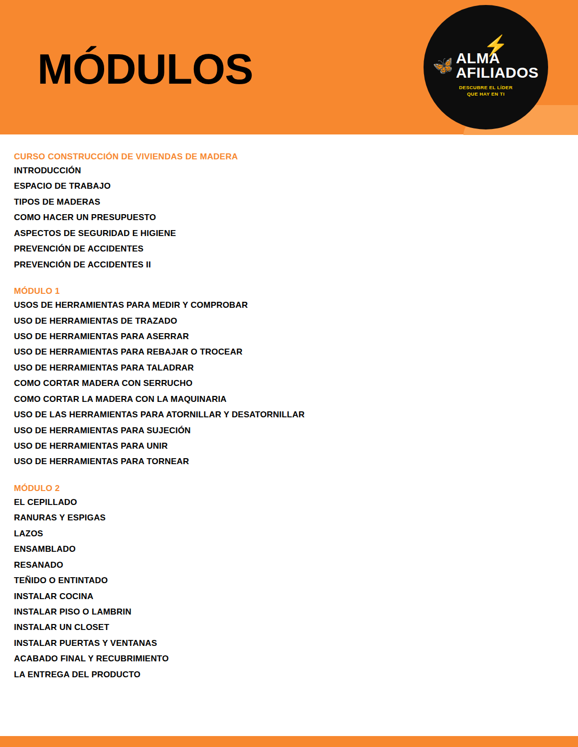MÓDULOS
⚡
🦋 ALMA
AFILIADOS
DESCUBRE EL LÍDER
QUE HAY EN TI
CURSO CONSTRUCCIÓN DE VIVIENDAS DE MADERA
INTRODUCCIÓN
ESPACIO DE TRABAJO
TIPOS DE MADERAS
COMO HACER UN PRESUPUESTO
ASPECTOS DE SEGURIDAD E HIGIENE
PREVENCIÓN DE ACCIDENTES
PREVENCIÓN DE ACCIDENTES II
MÓDULO 1
USOS DE HERRAMIENTAS PARA MEDIR Y COMPROBAR
USO DE HERRAMIENTAS DE TRAZADO
USO DE HERRAMIENTAS PARA ASERRAR
USO DE HERRAMIENTAS PARA REBAJAR O TROCEAR
USO DE HERRAMIENTAS PARA TALADRAR
COMO CORTAR MADERA CON SERRUCHO
COMO CORTAR LA MADERA CON LA MAQUINARIA
USO DE LAS HERRAMIENTAS PARA ATORNILLAR Y DESATORNILLAR
USO DE HERRAMIENTAS PARA SUJECIÓN
USO DE HERRAMIENTAS PARA UNIR
USO DE HERRAMIENTAS PARA TORNEAR
MÓDULO 2
EL CEPILLADO
RANURAS Y ESPIGAS
LAZOS
ENSAMBLADO
RESANADO
TEÑIDO O ENTINTADO
INSTALAR COCINA
INSTALAR PISO O LAMBRIN
INSTALAR UN CLOSET
INSTALAR PUERTAS Y VENTANAS
ACABADO FINAL Y RECUBRIMIENTO
LA ENTREGA DEL PRODUCTO